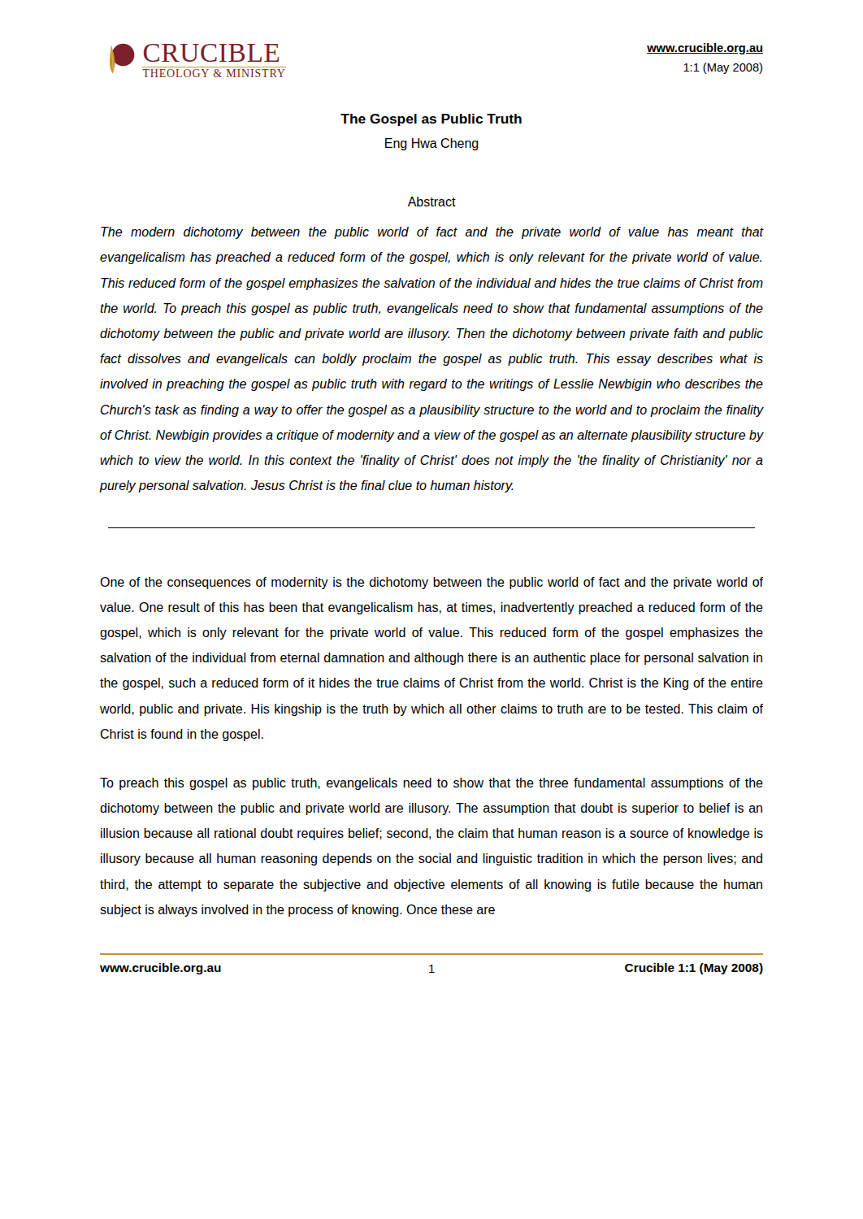CRUCIBLE THEOLOGY & MINISTRY
www.crucible.org.au 1:1 (May 2008)
The Gospel as Public Truth
Eng Hwa Cheng
Abstract
The modern dichotomy between the public world of fact and the private world of value has meant that evangelicalism has preached a reduced form of the gospel, which is only relevant for the private world of value. This reduced form of the gospel emphasizes the salvation of the individual and hides the true claims of Christ from the world. To preach this gospel as public truth, evangelicals need to show that fundamental assumptions of the dichotomy between the public and private world are illusory. Then the dichotomy between private faith and public fact dissolves and evangelicals can boldly proclaim the gospel as public truth. This essay describes what is involved in preaching the gospel as public truth with regard to the writings of Lesslie Newbigin who describes the Church's task as finding a way to offer the gospel as a plausibility structure to the world and to proclaim the finality of Christ. Newbigin provides a critique of modernity and a view of the gospel as an alternate plausibility structure by which to view the world. In this context the 'finality of Christ' does not imply the 'the finality of Christianity' nor a purely personal salvation. Jesus Christ is the final clue to human history.
One of the consequences of modernity is the dichotomy between the public world of fact and the private world of value. One result of this has been that evangelicalism has, at times, inadvertently preached a reduced form of the gospel, which is only relevant for the private world of value. This reduced form of the gospel emphasizes the salvation of the individual from eternal damnation and although there is an authentic place for personal salvation in the gospel, such a reduced form of it hides the true claims of Christ from the world. Christ is the King of the entire world, public and private. His kingship is the truth by which all other claims to truth are to be tested. This claim of Christ is found in the gospel.
To preach this gospel as public truth, evangelicals need to show that the three fundamental assumptions of the dichotomy between the public and private world are illusory. The assumption that doubt is superior to belief is an illusion because all rational doubt requires belief; second, the claim that human reason is a source of knowledge is illusory because all human reasoning depends on the social and linguistic tradition in which the person lives; and third, the attempt to separate the subjective and objective elements of all knowing is futile because the human subject is always involved in the process of knowing. Once these are
www.crucible.org.au
1
Crucible 1:1 (May 2008)